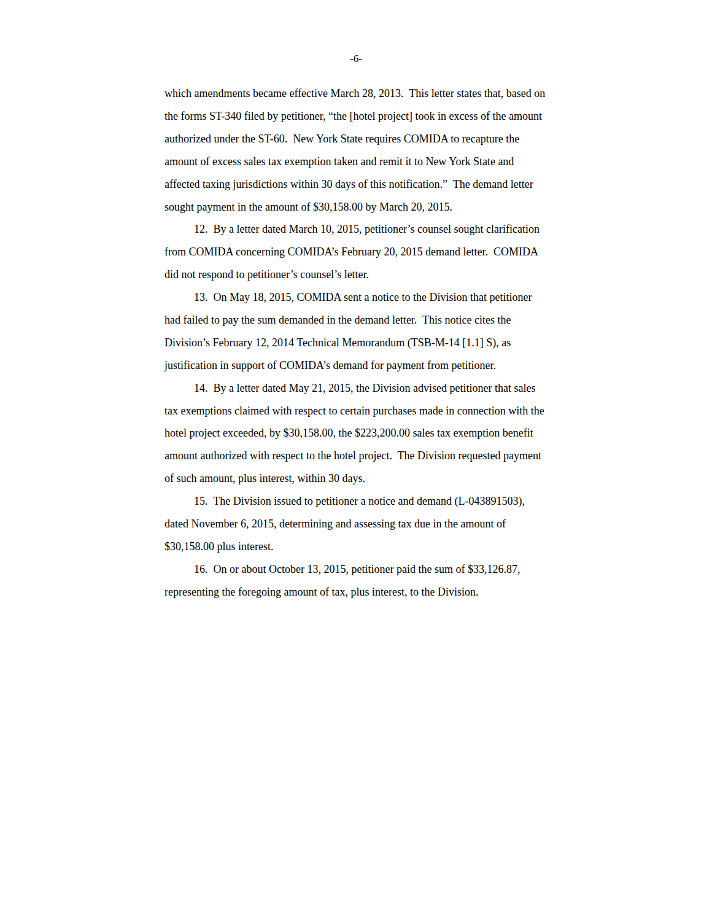-6-
which amendments became effective March 28, 2013. This letter states that, based on the forms ST-340 filed by petitioner, “the [hotel project] took in excess of the amount authorized under the ST-60. New York State requires COMIDA to recapture the amount of excess sales tax exemption taken and remit it to New York State and affected taxing jurisdictions within 30 days of this notification.” The demand letter sought payment in the amount of $30,158.00 by March 20, 2015.
12. By a letter dated March 10, 2015, petitioner’s counsel sought clarification from COMIDA concerning COMIDA’s February 20, 2015 demand letter. COMIDA did not respond to petitioner’s counsel’s letter.
13. On May 18, 2015, COMIDA sent a notice to the Division that petitioner had failed to pay the sum demanded in the demand letter. This notice cites the Division’s February 12, 2014 Technical Memorandum (TSB-M-14 [1.1] S), as justification in support of COMIDA’s demand for payment from petitioner.
14. By a letter dated May 21, 2015, the Division advised petitioner that sales tax exemptions claimed with respect to certain purchases made in connection with the hotel project exceeded, by $30,158.00, the $223,200.00 sales tax exemption benefit amount authorized with respect to the hotel project. The Division requested payment of such amount, plus interest, within 30 days.
15. The Division issued to petitioner a notice and demand (L-043891503), dated November 6, 2015, determining and assessing tax due in the amount of $30,158.00 plus interest.
16. On or about October 13, 2015, petitioner paid the sum of $33,126.87, representing the foregoing amount of tax, plus interest, to the Division.